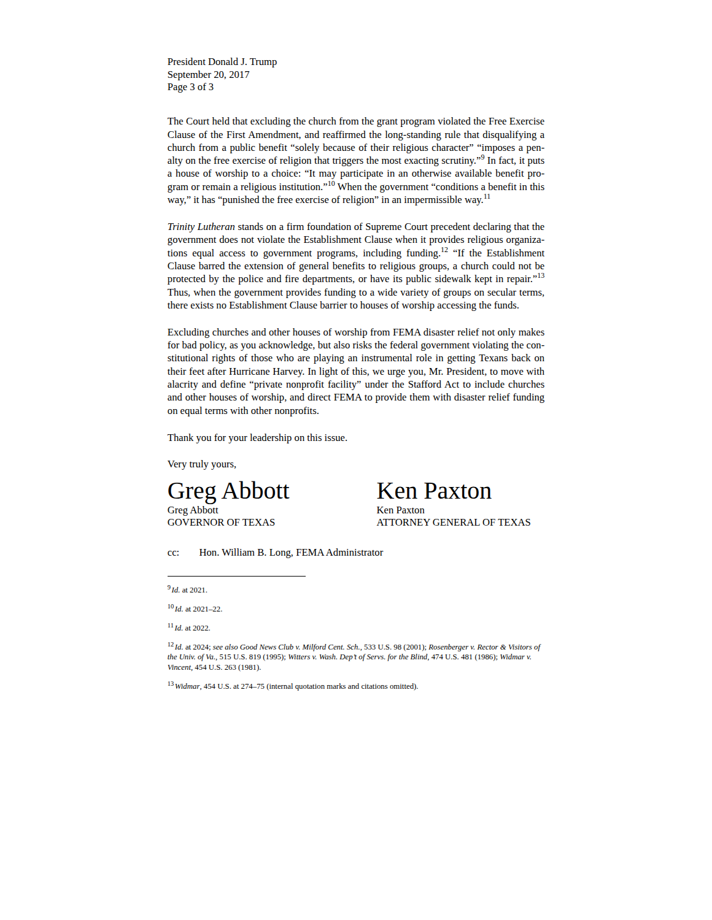President Donald J. Trump
September 20, 2017
Page 3 of 3
The Court held that excluding the church from the grant program violated the Free Exercise Clause of the First Amendment, and reaffirmed the long-standing rule that disqualifying a church from a public benefit “solely because of their religious character” “imposes a penalty on the free exercise of religion that triggers the most exacting scrutiny.”9 In fact, it puts a house of worship to a choice: “It may participate in an otherwise available benefit program or remain a religious institution.”10 When the government “conditions a benefit in this way,” it has “punished the free exercise of religion” in an impermissible way.11
Trinity Lutheran stands on a firm foundation of Supreme Court precedent declaring that the government does not violate the Establishment Clause when it provides religious organizations equal access to government programs, including funding.12 “If the Establishment Clause barred the extension of general benefits to religious groups, a church could not be protected by the police and fire departments, or have its public sidewalk kept in repair.”13 Thus, when the government provides funding to a wide variety of groups on secular terms, there exists no Establishment Clause barrier to houses of worship accessing the funds.
Excluding churches and other houses of worship from FEMA disaster relief not only makes for bad policy, as you acknowledge, but also risks the federal government violating the constitutional rights of those who are playing an instrumental role in getting Texans back on their feet after Hurricane Harvey. In light of this, we urge you, Mr. President, to move with alacrity and define “private nonprofit facility” under the Stafford Act to include churches and other houses of worship, and direct FEMA to provide them with disaster relief funding on equal terms with other nonprofits.
Thank you for your leadership on this issue.
Very truly yours,
Greg Abbott
Greg Abbott
GOVERNOR OF TEXAS
Ken Paxton
Ken Paxton
ATTORNEY GENERAL OF TEXAS
cc: Hon. William B. Long, FEMA Administrator
9 Id. at 2021.
10 Id. at 2021–22.
11 Id. at 2022.
12 Id. at 2024; see also Good News Club v. Milford Cent. Sch., 533 U.S. 98 (2001); Rosenberger v. Rector & Visitors of the Univ. of Va., 515 U.S. 819 (1995); Witters v. Wash. Dep’t of Servs. for the Blind, 474 U.S. 481 (1986); Widmar v. Vincent, 454 U.S. 263 (1981).
13 Widmar, 454 U.S. at 274–75 (internal quotation marks and citations omitted).